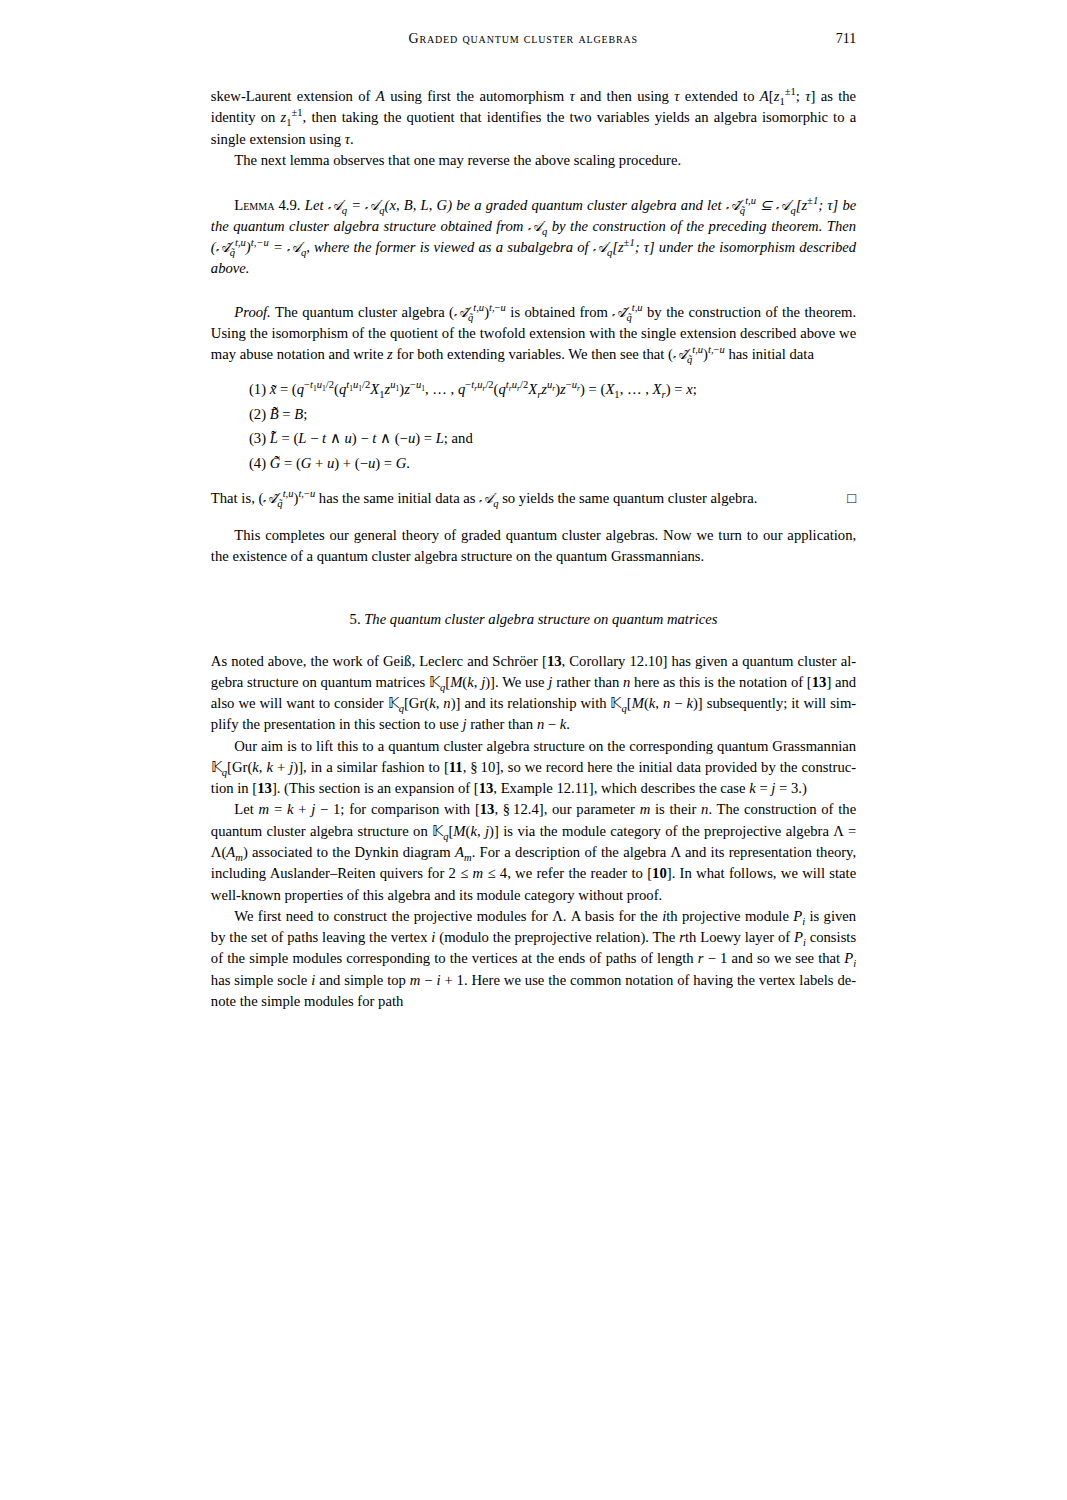Graded quantum cluster algebras 711
skew-Laurent extension of A using first the automorphism τ and then using τ extended to A[z1±1; τ] as the identity on z1±1, then taking the quotient that identifies the two variables yields an algebra isomorphic to a single extension using τ.
The next lemma observes that one may reverse the above scaling procedure.
Lemma 4.9. Let 𝒜q = 𝒜q(x, B, L, G) be a graded quantum cluster algebra and let 𝒜̃q̃t,u ⊆ 𝒜q[z±1; τ] be the quantum cluster algebra structure obtained from 𝒜q by the construction of the preceding theorem. Then (𝒜̃q̃t,u)t,−u = 𝒜q, where the former is viewed as a subalgebra of 𝒜q[z±1; τ] under the isomorphism described above.
Proof. The quantum cluster algebra (𝒜̃q̃t,u)t,−u is obtained from 𝒜̃q̃t,u by the construction of the theorem. Using the isomorphism of the quotient of the twofold extension with the single extension described above we may abuse notation and write z for both extending variables. We then see that (𝒜̃q̃t,u)t,−u has initial data
(1) x̃̃ = (q−t1u1/2(qt1u1/2X1zu1)z−u1, … , q−trur/2(qtrur/2Xrzur)z−ur) = (X1, … , Xr) = x;
(2) B̃̃ = B;
(3) L̃̃ = (L − t ∧ u) − t ∧ (−u) = L; and
(4) G̃̃ = (G + u) + (−u) = G.
That is, (𝒜̃q̃t,u)t,−u has the same initial data as 𝒜q so yields the same quantum cluster algebra. □
This completes our general theory of graded quantum cluster algebras. Now we turn to our application, the existence of a quantum cluster algebra structure on the quantum Grassmannians.
5. The quantum cluster algebra structure on quantum matrices
As noted above, the work of Geiß, Leclerc and Schröer [13, Corollary 12.10] has given a quantum cluster algebra structure on quantum matrices 𝕂q[M(k, j)]. We use j rather than n here as this is the notation of [13] and also we will want to consider 𝕂q[Gr(k, n)] and its relationship with 𝕂q[M(k, n − k)] subsequently; it will simplify the presentation in this section to use j rather than n − k.
Our aim is to lift this to a quantum cluster algebra structure on the corresponding quantum Grassmannian 𝕂q[Gr(k, k + j)], in a similar fashion to [11, § 10], so we record here the initial data provided by the construction in [13]. (This section is an expansion of [13, Example 12.11], which describes the case k = j = 3.)
Let m = k + j − 1; for comparison with [13, § 12.4], our parameter m is their n. The construction of the quantum cluster algebra structure on 𝕂q[M(k, j)] is via the module category of the preprojective algebra Λ = Λ(Am) associated to the Dynkin diagram Am. For a description of the algebra Λ and its representation theory, including Auslander–Reiten quivers for 2 ≤ m ≤ 4, we refer the reader to [10]. In what follows, we will state well-known properties of this algebra and its module category without proof.
We first need to construct the projective modules for Λ. A basis for the ith projective module Pi is given by the set of paths leaving the vertex i (modulo the preprojective relation). The rth Loewy layer of Pi consists of the simple modules corresponding to the vertices at the ends of paths of length r − 1 and so we see that Pi has simple socle i and simple top m − i + 1. Here we use the common notation of having the vertex labels denote the simple modules for path